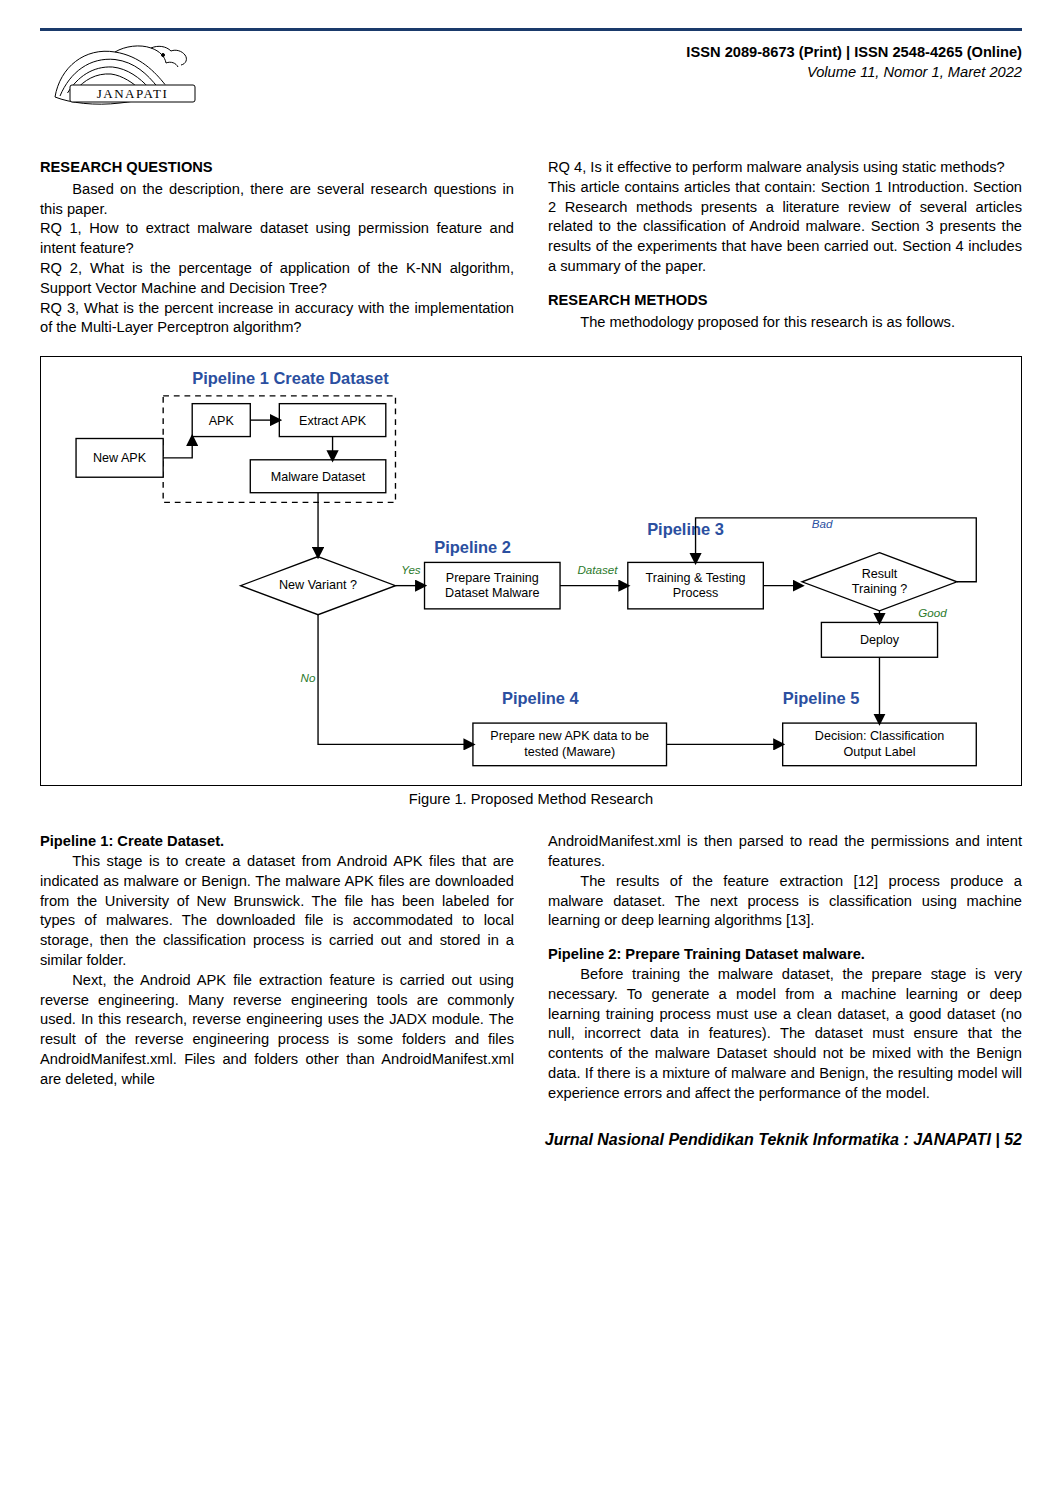JANAPATI
ISSN 2089-8673 (Print) | ISSN 2548-4265 (Online)
Volume 11, Nomor 1, Maret 2022
Research Questions
Based on the description, there are several research questions in this paper.
RQ 1, How to extract malware dataset using permission feature and intent feature?
RQ 2, What is the percentage of application of the K-NN algorithm, Support Vector Machine and Decision Tree?
RQ 3, What is the percent increase in accuracy with the implementation of the Multi-Layer Perceptron algorithm?
RQ 4, Is it effective to perform malware analysis using static methods?
This article contains articles that contain: Section 1 Introduction. Section 2 Research methods presents a literature review of several articles related to the classification of Android malware. Section 3 presents the results of the experiments that have been carried out. Section 4 includes a summary of the paper.
Research Methods
The methodology proposed for this research is as follows.
Pipeline 1 Create Dataset Pipeline 2 Pipeline 3 Pipeline 4 Pipeline 5 New APK APK Extract APK Malware Dataset Prepare Training Dataset Malware Training & Testing Process Result Training ? Deploy Prepare new APK data to be tested (Maware) Decision: Classification Output Label New Variant ? Yes No Dataset Good Bad
Figure 1. Proposed Method Research
Pipeline 1: Create Dataset.
This stage is to create a dataset from Android APK files that are indicated as malware or Benign. The malware APK files are downloaded from the University of New Brunswick. The file has been labeled for types of malwares. The downloaded file is accommodated to local storage, then the classification process is carried out and stored in a similar folder.
Next, the Android APK file extraction feature is carried out using reverse engineering. Many reverse engineering tools are commonly used. In this research, reverse engineering uses the JADX module. The result of the reverse engineering process is some folders and files AndroidManifest.xml. Files and folders other than AndroidManifest.xml are deleted, while
AndroidManifest.xml is then parsed to read the permissions and intent features.
The results of the feature extraction [12] process produce a malware dataset. The next process is classification using machine learning or deep learning algorithms [13].
Pipeline 2: Prepare Training Dataset malware.
Before training the malware dataset, the prepare stage is very necessary. To generate a model from a machine learning or deep learning training process must use a clean dataset, a good dataset (no null, incorrect data in features). The dataset must ensure that the contents of the malware Dataset should not be mixed with the Benign data. If there is a mixture of malware and Benign, the resulting model will experience errors and affect the performance of the model.
Jurnal Nasional Pendidikan Teknik Informatika : JANAPATI | 52